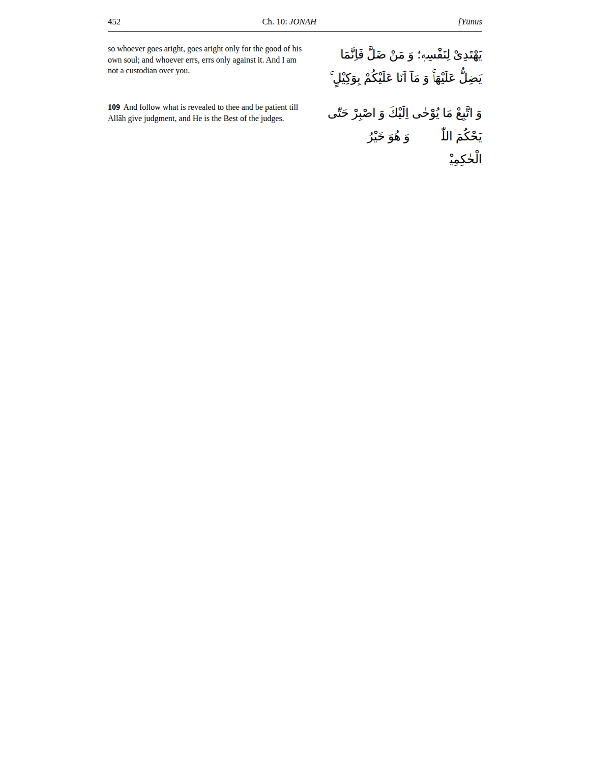452 Ch. 10: JONAH [Yūnus
so whoever goes aright, goes aright only for the good of his own soul; and whoever errs, errs only against it. And I am not a custodian over you.
يَهْتَدِىْ لِنَفْسِهٖ؛ وَ مَنْ ضَلَّ فَاِنَّمَا يَضِلُّ عَلَيْهَاۚ وَ مَآ اَنَا عَلَيْكُمْ بِوَكِيْلٍ ۚ
109 And follow what is revealed to thee and be patient till Allāh give judgment, and He is the Best of the judges.
وَ اتَّبِعْ مَا يُوْحٰى اِلَيْكَ وَ اصْبِرْ حَتّٰى يَحْكُمَ اللّٰهُۖ وَ هُوَ خَيْرُ الْحٰكِمِيْنَۖ